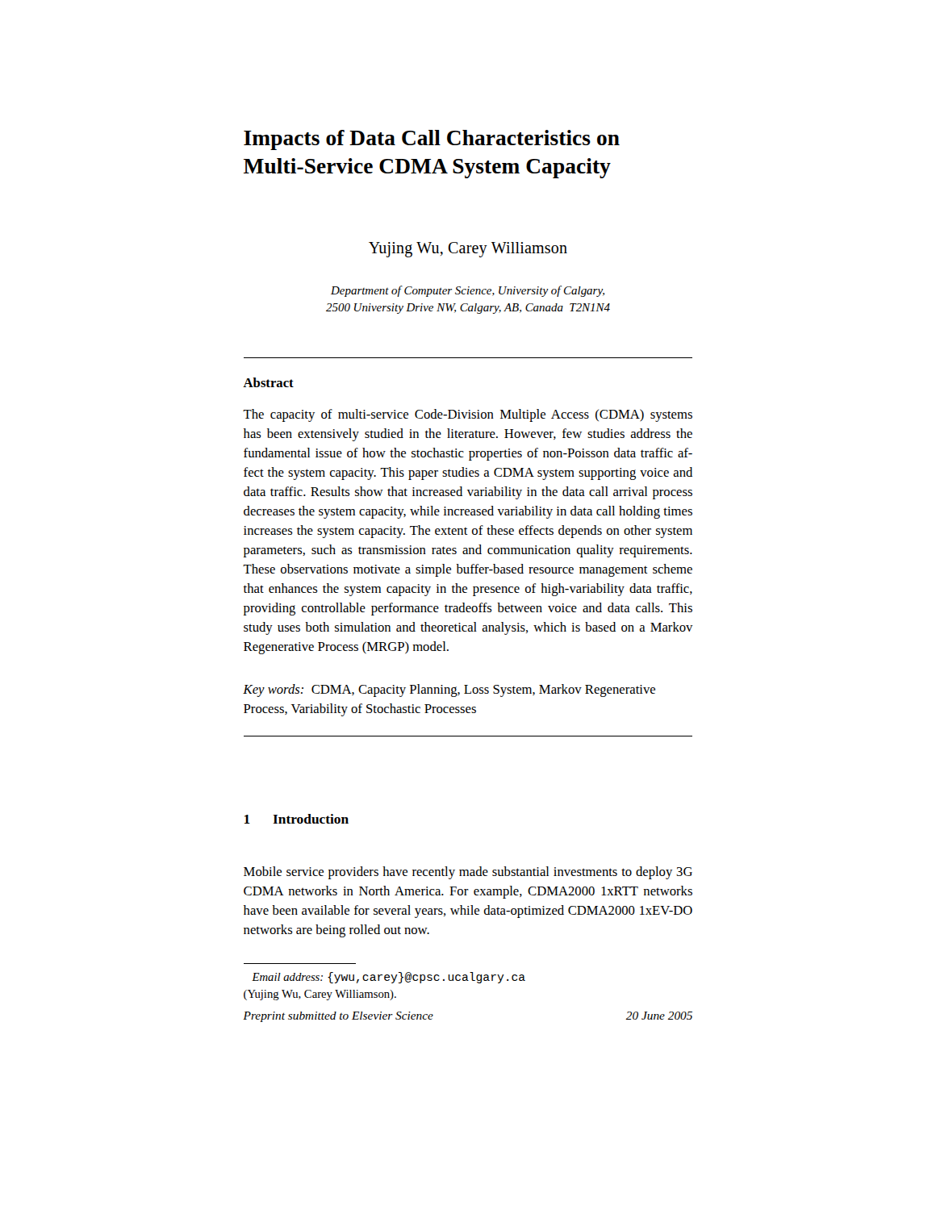Impacts of Data Call Characteristics on
Multi-Service CDMA System Capacity
Yujing Wu, Carey Williamson
Department of Computer Science, University of Calgary,
2500 University Drive NW, Calgary, AB, Canada T2N1N4
Abstract
The capacity of multi-service Code-Division Multiple Access (CDMA) systems has been extensively studied in the literature. However, few studies address the fundamental issue of how the stochastic properties of non-Poisson data traffic affect the system capacity. This paper studies a CDMA system supporting voice and data traffic. Results show that increased variability in the data call arrival process decreases the system capacity, while increased variability in data call holding times increases the system capacity. The extent of these effects depends on other system parameters, such as transmission rates and communication quality requirements. These observations motivate a simple buffer-based resource management scheme that enhances the system capacity in the presence of high-variability data traffic, providing controllable performance tradeoffs between voice and data calls. This study uses both simulation and theoretical analysis, which is based on a Markov Regenerative Process (MRGP) model.
Key words: CDMA, Capacity Planning, Loss System, Markov Regenerative
Process, Variability of Stochastic Processes
1 Introduction
Mobile service providers have recently made substantial investments to deploy 3G CDMA networks in North America. For example, CDMA2000 1xRTT networks have been available for several years, while data-optimized CDMA2000 1xEV-DO networks are being rolled out now.
Email address: {ywu,carey}@cpsc.ucalgary.ca
(Yujing Wu, Carey Williamson).
Preprint submitted to Elsevier Science 20 June 2005